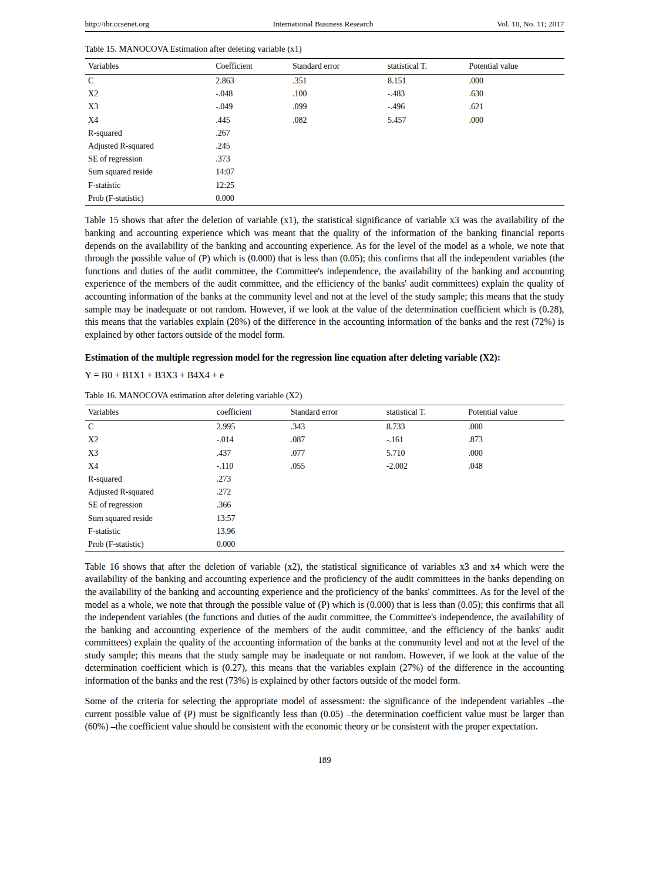http://ibr.ccsenet.org
International Business Research
Vol. 10, No. 11; 2017
Table 15. MANOCOVA Estimation after deleting variable (x1)
| Variables | Coefficient | Standard error | statistical T. | Potential value |
| --- | --- | --- | --- | --- |
| C | 2.863 | .351 | 8.151 | .000 |
| X2 | -.048 | .100 | -.483 | .630 |
| X3 | -.049 | .099 | -.496 | .621 |
| X4 | .445 | .082 | 5.457 | .000 |
| R-squared | .267 | | | |
| Adjusted R-squared | .245 | | | |
| SE of regression | .373 | | | |
| Sum squared reside | 14:07 | | | |
| F-statistic | 12:25 | | | |
| Prob (F-statistic) | 0.000 | | | |
Table 15 shows that after the deletion of variable (x1), the statistical significance of variable x3 was the availability of the banking and accounting experience which was meant that the quality of the information of the banking financial reports depends on the availability of the banking and accounting experience. As for the level of the model as a whole, we note that through the possible value of (P) which is (0.000) that is less than (0.05); this confirms that all the independent variables (the functions and duties of the audit committee, the Committee's independence, the availability of the banking and accounting experience of the members of the audit committee, and the efficiency of the banks' audit committees) explain the quality of accounting information of the banks at the community level and not at the level of the study sample; this means that the study sample may be inadequate or not random. However, if we look at the value of the determination coefficient which is (0.28), this means that the variables explain (28%) of the difference in the accounting information of the banks and the rest (72%) is explained by other factors outside of the model form.
Estimation of the multiple regression model for the regression line equation after deleting variable (X2):
Y = B0 + B1X1 + B3X3 + B4X4 + e
Table 16. MANOCOVA estimation after deleting variable (X2)
| Variables | coefficient | Standard error | statistical T. | Potential value |
| --- | --- | --- | --- | --- |
| C | 2.995 | .343 | 8.733 | .000 |
| X2 | -.014 | .087 | -.161 | .873 |
| X3 | .437 | .077 | 5.710 | .000 |
| X4 | -.110 | .055 | -2.002 | .048 |
| R-squared | .273 | | | |
| Adjusted R-squared | .272 | | | |
| SE of regression | .366 | | | |
| Sum squared reside | 13:57 | | | |
| F-statistic | 13.96 | | | |
| Prob (F-statistic) | 0.000 | | | |
Table 16 shows that after the deletion of variable (x2), the statistical significance of variables x3 and x4 which were the availability of the banking and accounting experience and the proficiency of the audit committees in the banks depending on the availability of the banking and accounting experience and the proficiency of the banks' committees. As for the level of the model as a whole, we note that through the possible value of (P) which is (0.000) that is less than (0.05); this confirms that all the independent variables (the functions and duties of the audit committee, the Committee's independence, the availability of the banking and accounting experience of the members of the audit committee, and the efficiency of the banks' audit committees) explain the quality of the accounting information of the banks at the community level and not at the level of the study sample; this means that the study sample may be inadequate or not random. However, if we look at the value of the determination coefficient which is (0.27), this means that the variables explain (27%) of the difference in the accounting information of the banks and the rest (73%) is explained by other factors outside of the model form.
Some of the criteria for selecting the appropriate model of assessment: the significance of the independent variables –the current possible value of (P) must be significantly less than (0.05) –the determination coefficient value must be larger than (60%) –the coefficient value should be consistent with the economic theory or be consistent with the proper expectation.
189